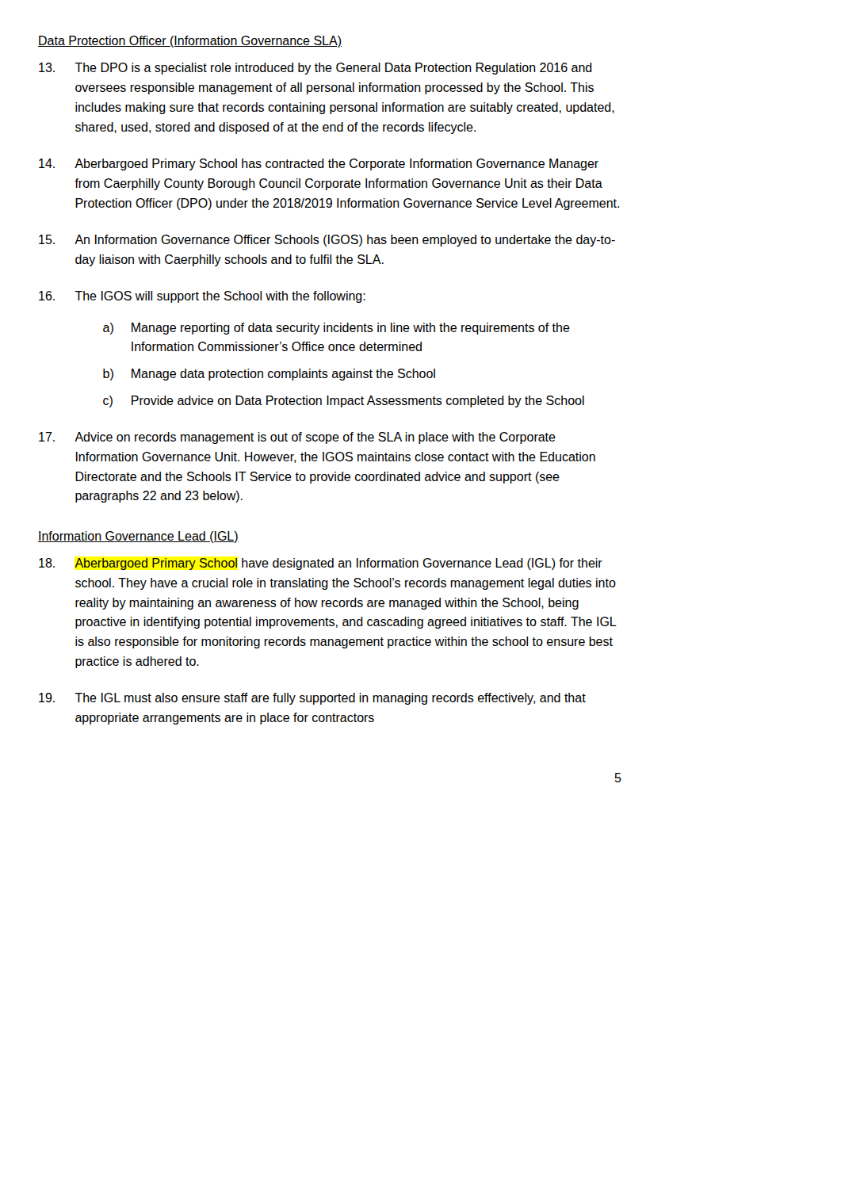Data Protection Officer (Information Governance SLA)
The DPO is a specialist role introduced by the General Data Protection Regulation 2016 and oversees responsible management of all personal information processed by the School. This includes making sure that records containing personal information are suitably created, updated, shared, used, stored and disposed of at the end of the records lifecycle.
Aberbargoed Primary School has contracted the Corporate Information Governance Manager from Caerphilly County Borough Council Corporate Information Governance Unit as their Data Protection Officer (DPO) under the 2018/2019 Information Governance Service Level Agreement.
An Information Governance Officer Schools (IGOS) has been employed to undertake the day-to-day liaison with Caerphilly schools and to fulfil the SLA.
The IGOS will support the School with the following:
Manage reporting of data security incidents in line with the requirements of the Information Commissioner’s Office once determined
Manage data protection complaints against the School
Provide advice on Data Protection Impact Assessments completed by the School
Advice on records management is out of scope of the SLA in place with the Corporate Information Governance Unit. However, the IGOS maintains close contact with the Education Directorate and the Schools IT Service to provide coordinated advice and support (see paragraphs 22 and 23 below).
Information Governance Lead (IGL)
Aberbargoed Primary School have designated an Information Governance Lead (IGL) for their school. They have a crucial role in translating the School’s records management legal duties into reality by maintaining an awareness of how records are managed within the School, being proactive in identifying potential improvements, and cascading agreed initiatives to staff. The IGL is also responsible for monitoring records management practice within the school to ensure best practice is adhered to.
The IGL must also ensure staff are fully supported in managing records effectively, and that appropriate arrangements are in place for contractors
5